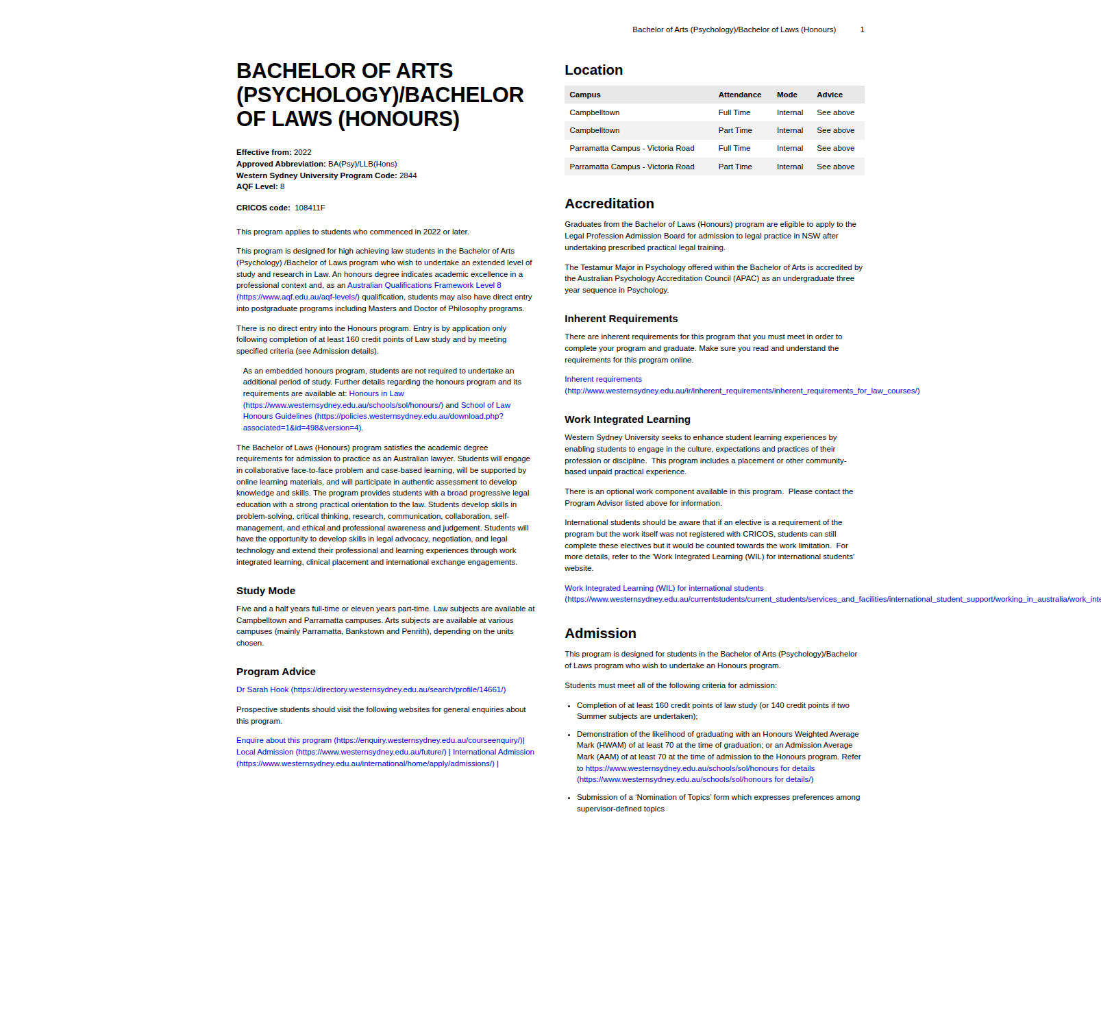Bachelor of Arts (Psychology)/Bachelor of Laws (Honours)1
BACHELOR OF ARTS (PSYCHOLOGY)/BACHELOR OF LAWS (HONOURS)
Effective from: 2022
Approved Abbreviation: BA(Psy)/LLB(Hons)
Western Sydney University Program Code: 2844
AQF Level: 8
CRICOS code: 108411F
This program applies to students who commenced in 2022 or later.
This program is designed for high achieving law students in the Bachelor of Arts (Psychology) /Bachelor of Laws program who wish to undertake an extended level of study and research in Law. An honours degree indicates academic excellence in a professional context and, as an Australian Qualifications Framework Level 8 (https://www.aqf.edu.au/aqf-levels/) qualification, students may also have direct entry into postgraduate programs including Masters and Doctor of Philosophy programs.
There is no direct entry into the Honours program. Entry is by application only following completion of at least 160 credit points of Law study and by meeting specified criteria (see Admission details).
As an embedded honours program, students are not required to undertake an additional period of study. Further details regarding the honours program and its requirements are available at: Honours in Law (https://www.westernsydney.edu.au/schools/sol/honours/) and School of Law Honours Guidelines (https://policies.westernsydney.edu.au/download.php?associated=1&id=498&version=4).
The Bachelor of Laws (Honours) program satisfies the academic degree requirements for admission to practice as an Australian lawyer. Students will engage in collaborative face-to-face problem and case-based learning, will be supported by online learning materials, and will participate in authentic assessment to develop knowledge and skills. The program provides students with a broad progressive legal education with a strong practical orientation to the law. Students develop skills in problem-solving, critical thinking, research, communication, collaboration, self-management, and ethical and professional awareness and judgement. Students will have the opportunity to develop skills in legal advocacy, negotiation, and legal technology and extend their professional and learning experiences through work integrated learning, clinical placement and international exchange engagements.
Study Mode
Five and a half years full-time or eleven years part-time. Law subjects are available at Campbelltown and Parramatta campuses. Arts subjects are available at various campuses (mainly Parramatta, Bankstown and Penrith), depending on the units chosen.
Program Advice
Dr Sarah Hook (https://directory.westernsydney.edu.au/search/profile/14661/)
Prospective students should visit the following websites for general enquiries about this program.
Enquire about this program (https://enquiry.westernsydney.edu.au/courseenquiry/)| Local Admission (https://www.westernsydney.edu.au/future/) | International Admission (https://www.westernsydney.edu.au/international/home/apply/admissions/) |
Location
| Campus | Attendance | Mode | Advice |
| --- | --- | --- | --- |
| Campbelltown | Full Time | Internal | See above |
| Campbelltown | Part Time | Internal | See above |
| Parramatta Campus - Victoria Road | Full Time | Internal | See above |
| Parramatta Campus - Victoria Road | Part Time | Internal | See above |
Accreditation
Graduates from the Bachelor of Laws (Honours) program are eligible to apply to the Legal Profession Admission Board for admission to legal practice in NSW after undertaking prescribed practical legal training.
The Testamur Major in Psychology offered within the Bachelor of Arts is accredited by the Australian Psychology Accreditation Council (APAC) as an undergraduate three year sequence in Psychology.
Inherent Requirements
There are inherent requirements for this program that you must meet in order to complete your program and graduate. Make sure you read and understand the requirements for this program online.
Inherent requirements (http://www.westernsydney.edu.au/ir/inherent_requirements/inherent_requirements_for_law_courses/)
Work Integrated Learning
Western Sydney University seeks to enhance student learning experiences by enabling students to engage in the culture, expectations and practices of their profession or discipline. This program includes a placement or other community-based unpaid practical experience.
There is an optional work component available in this program. Please contact the Program Advisor listed above for information.
International students should be aware that if an elective is a requirement of the program but the work itself was not registered with CRICOS, students can still complete these electives but it would be counted towards the work limitation. For more details, refer to the 'Work Integrated Learning (WIL) for international students' website.
Work Integrated Learning (WIL) for international students (https://www.westernsydney.edu.au/currentstudents/current_students/services_and_facilities/international_student_support/working_in_australia/work_integrated_learning/)
Admission
This program is designed for students in the Bachelor of Arts (Psychology)/Bachelor of Laws program who wish to undertake an Honours program.
Students must meet all of the following criteria for admission:
Completion of at least 160 credit points of law study (or 140 credit points if two Summer subjects are undertaken);
Demonstration of the likelihood of graduating with an Honours Weighted Average Mark (HWAM) of at least 70 at the time of graduation; or an Admission Average Mark (AAM) of at least 70 at the time of admission to the Honours program. Refer to https://www.westernsydney.edu.au/schools/sol/honours for details (https://www.westernsydney.edu.au/schools/sol/honours for details/)
Submission of a ‘Nomination of Topics’ form which expresses preferences among supervisor-defined topics